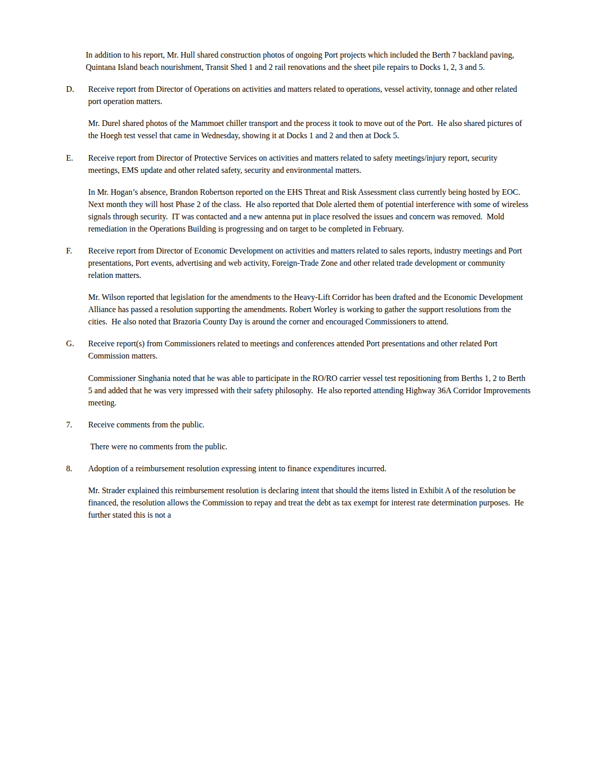In addition to his report, Mr. Hull shared construction photos of ongoing Port projects which included the Berth 7 backland paving, Quintana Island beach nourishment, Transit Shed 1 and 2 rail renovations and the sheet pile repairs to Docks 1, 2, 3 and 5.
D. Receive report from Director of Operations on activities and matters related to operations, vessel activity, tonnage and other related port operation matters.
Mr. Durel shared photos of the Mammoet chiller transport and the process it took to move out of the Port. He also shared pictures of the Hoegh test vessel that came in Wednesday, showing it at Docks 1 and 2 and then at Dock 5.
E. Receive report from Director of Protective Services on activities and matters related to safety meetings/injury report, security meetings, EMS update and other related safety, security and environmental matters.
In Mr. Hogan’s absence, Brandon Robertson reported on the EHS Threat and Risk Assessment class currently being hosted by EOC. Next month they will host Phase 2 of the class. He also reported that Dole alerted them of potential interference with some of wireless signals through security. IT was contacted and a new antenna put in place resolved the issues and concern was removed. Mold remediation in the Operations Building is progressing and on target to be completed in February.
F. Receive report from Director of Economic Development on activities and matters related to sales reports, industry meetings and Port presentations, Port events, advertising and web activity, Foreign-Trade Zone and other related trade development or community relation matters.
Mr. Wilson reported that legislation for the amendments to the Heavy-Lift Corridor has been drafted and the Economic Development Alliance has passed a resolution supporting the amendments. Robert Worley is working to gather the support resolutions from the cities. He also noted that Brazoria County Day is around the corner and encouraged Commissioners to attend.
G. Receive report(s) from Commissioners related to meetings and conferences attended Port presentations and other related Port Commission matters.
Commissioner Singhania noted that he was able to participate in the RO/RO carrier vessel test repositioning from Berths 1, 2 to Berth 5 and added that he was very impressed with their safety philosophy. He also reported attending Highway 36A Corridor Improvements meeting.
7. Receive comments from the public.
There were no comments from the public.
8. Adoption of a reimbursement resolution expressing intent to finance expenditures incurred.
Mr. Strader explained this reimbursement resolution is declaring intent that should the items listed in Exhibit A of the resolution be financed, the resolution allows the Commission to repay and treat the debt as tax exempt for interest rate determination purposes. He further stated this is not a